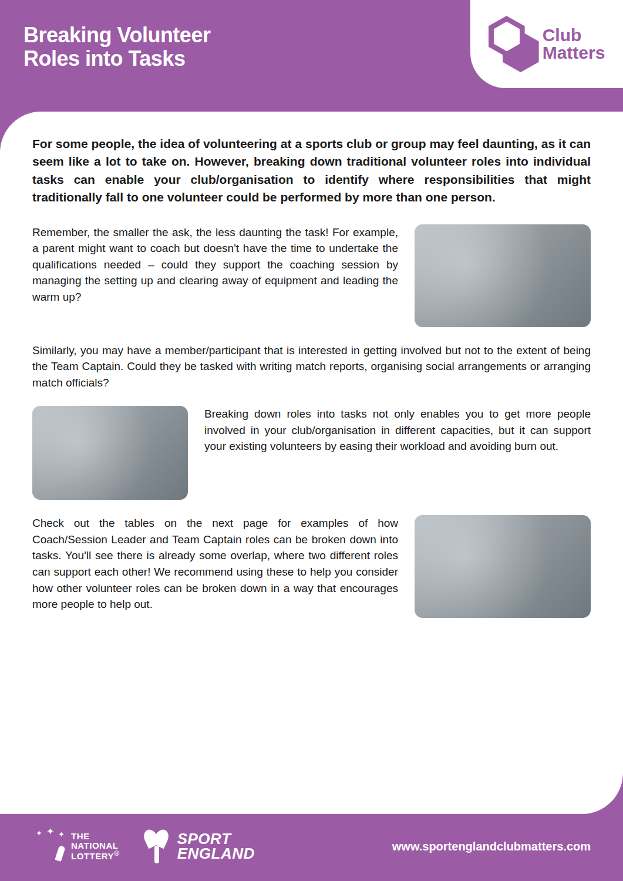Breaking Volunteer
Roles into Tasks
Club Matters
For some people, the idea of volunteering at a sports club or group may feel daunting, as it can seem like a lot to take on. However, breaking down traditional volunteer roles into individual tasks can enable your club/organisation to identify where responsibilities that might traditionally fall to one volunteer could be performed by more than one person.
Remember, the smaller the ask, the less daunting the task! For example, a parent might want to coach but doesn't have the time to undertake the qualifications needed – could they support the coaching session by managing the setting up and clearing away of equipment and leading the warm up?
Similarly, you may have a member/participant that is interested in getting involved but not to the extent of being the Team Captain. Could they be tasked with writing match reports, organising social arrangements or arranging match officials?
Breaking down roles into tasks not only enables you to get more people involved in your club/organisation in different capacities, but it can support your existing volunteers by easing their workload and avoiding burn out.
Check out the tables on the next page for examples of how Coach/Session Leader and Team Captain roles can be broken down into tasks. You'll see there is already some overlap, where two different roles can support each other! We recommend using these to help you consider how other volunteer roles can be broken down in a way that encourages more people to help out.
✦ ✦ ✦
THE
NATIONAL
LOTTERY®
SPORT ENGLAND
www.sportenglandclubmatters.com